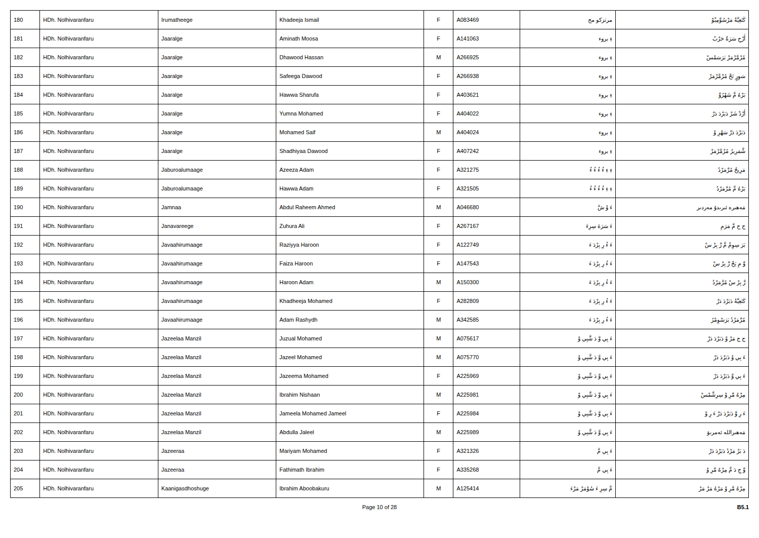| 180 | HDh. Nolhivaranfaru | Irumatheege | Khadeeja Ismail | F | A083469 | مرتزكو مح | كَتَعِيَّةُ مَرْسُوَّمِيْوْ |
| 181 | HDh. Nolhivaranfaru | Jaaralge | Aminath Moosa | F | A141063 | ءِ بروء | أَرْحِ سَرَةٌ حَرْبٌ |
| 182 | HDh. Nolhivaranfaru | Jaaralge | Dhawood Hassan | M | A266925 | ءِ بروء | مُرْمَّرْمَرْ بَرَسَمْسْ |
| 183 | HDh. Nolhivaranfaru | Jaaralge | Safeega Dawood | F | A266938 | ءِ بروء | سَوِرٍ تَحْ مُرْمَّرْمَرْ |
| 184 | HDh. Nolhivaranfaru | Jaaralge | Hawwa Sharufa | F | A403621 | ءِ بروء | بَرْهُ مَّ شَهْرُوَّ |
| 185 | HDh. Nolhivaranfaru | Jaaralge | Yumna Mohamed | F | A404022 | ءِ بروء | أَرْدْ شَرْ دَبَرْدَ دَرْ |
| 186 | HDh. Nolhivaranfaru | Jaaralge | Mohamed Saif | M | A404024 | ءِ بروء | دَبَرْدَ دَرْ سَهْرِ وْ |
| 187 | HDh. Nolhivaranfaru | Jaaralge | Shadhiyaa Dawood | F | A407242 | ءِ بروء | شَّمَرِيرٌ مُرْمَّرْمَرْ |
| 188 | HDh. Nolhivaranfaru | Jaburoalumaage | Azeeza Adam | F | A321275 | ءِ ءِ ءُ ءُ ءُ ءُ | مَرِيحٌ مُرَّمَرْدُ |
| 189 | HDh. Nolhivaranfaru | Jaburoalumaage | Hawwa Adam | F | A321505 | ءِ ءِ ءُ ءُ ءُ ءُ | بَرْهُ مَّ مُرَّمَرْدُ |
| 190 | HDh. Nolhivaranfaru | Jamnaa | Abdul Raheem Ahmed | M | A046680 | ءَ وْ شَّ | مَەھىرە ئىرىدۇ مەردىر |
| 191 | HDh. Nolhivaranfaru | Janavareege | Zuhura Ali | F | A267167 | ءَ سَرَةَ سِرِءَ | ج ح مَّ مَرَمِ |
| 192 | HDh. Nolhivaranfaru | Javaahirumaage | Raziyya Haroon | F | A122749 | ءَ ءُ رِ بِرْدَ ءَ | بَرَ سِوِمْ مَّ رَّ بِرْ سْ |
| 193 | HDh. Nolhivaranfaru | Javaahirumaage | Faiza Haroon | F | A147543 | ءَ ءُ رِ بِرْدَ ءَ | وَّ مِ يَحْ رَّ بِرْ سْ |
| 194 | HDh. Nolhivaranfaru | Javaahirumaage | Haroon Adam | M | A150300 | ءَ ءُ رِ بِرْدَ ءَ | رَّ بِرْ سْ مُرَّمَرْدُ |
| 195 | HDh. Nolhivaranfaru | Javaahirumaage | Khadheeja Mohamed | F | A282809 | ءَ ءُ رِ بِرْدَ ءَ | كَتَعِيَّةُ دَبَرْدَ دَرْ |
| 196 | HDh. Nolhivaranfaru | Javaahirumaage | Adam Rashydh | M | A342585 | ءَ ءُ رِ بِرْدَ ءَ | مُرَّمَرْدُ بَرَسْوِمْرُ |
| 197 | HDh. Nolhivaranfaru | Jazeelaa Manzil | Juzual Mohamed | M | A075617 | ءَ بِي وَّ دَ شَّبِي وْ | ج ج مَرْ وْ دَبَرْدَ دَرْ |
| 198 | HDh. Nolhivaranfaru | Jazeelaa Manzil | Jazeel Mohamed | M | A075770 | ءَ بِي وَّ دَ شَّبِي وْ | ءَ بِي وْ دَبَرْدَ دَرْ |
| 199 | HDh. Nolhivaranfaru | Jazeelaa Manzil | Jazeema Mohamed | F | A225969 | ءَ بِي وَّ دَ شَّبِي وْ | ءَ بِي وَّ دَبَرْدَ دَرْ |
| 200 | HDh. Nolhivaranfaru | Jazeelaa Manzil | Ibrahim Nishaan | M | A225981 | ءَ بِي وَّ دَ شَّبِي وْ | مِرْهُ مَّرِ وْ سِرِشَّمْسْ |
| 201 | HDh. Nolhivaranfaru | Jazeelaa Manzil | Jameela Mohamed Jameel | F | A225984 | ءَ بِي وَّ دَ شَّبِي وْ | ءَ رِ وَّ دَبَرْدَ دَرْ ءَ رِ وْ |
| 202 | HDh. Nolhivaranfaru | Jazeelaa Manzil | Abdulla Jaleel | M | A225989 | ءَ بِي وَّ دَ شَّبِي وْ | مَەھىراللە ئەمرىۋ |
| 203 | HDh. Nolhivaranfaru | Jazeeraa | Mariyam Mohamed | F | A321326 | ءَ بِي مَّ | دَ بَرْ مَرْدُ دَبَرْدَ دَرْ |
| 204 | HDh. Nolhivaranfaru | Jazeeraa | Fathimath Ibrahim | F | A335268 | ءَ بِي مَّ | وَّ جِ دَ مَّ مِرْهُ مَّرِ وْ |
| 205 | HDh. Nolhivaranfaru | Kaanigasdhoshuge | Ibrahim Aboobakuru | M | A125414 | مَّ سِرِ ءَ سُوْمَرْ مَرْءَ | مِرْهُ مَّرِ وْ مَرْهُ مَرْ مَرْ |
Page 10 of 28
B5.1